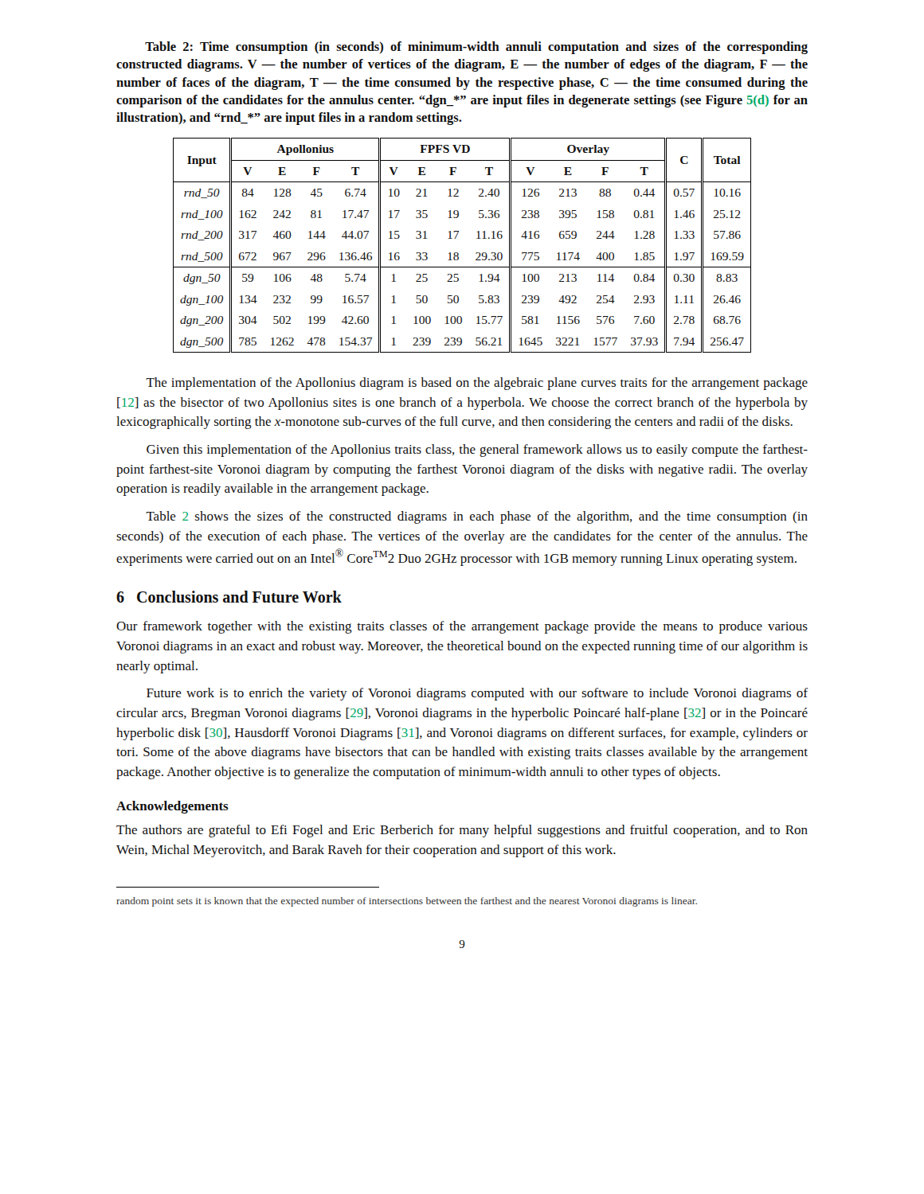Table 2: Time consumption (in seconds) of minimum-width annuli computation and sizes of the corresponding constructed diagrams. V — the number of vertices of the diagram, E — the number of edges of the diagram, F — the number of faces of the diagram, T — the time consumed by the respective phase, C — the time consumed during the comparison of the candidates for the annulus center. “dgn_*” are input files in degenerate settings (see Figure 5(d) for an illustration), and “rnd_*” are input files in a random settings.
| Input | Apollonius | FPFS VD | Overlay | C | Total |
| --- | --- | --- | --- | --- | --- |
| V | E | F | T | V | E | F | T | V | E | F | T |
| rnd_50 | 84 | 128 | 45 | 6.74 | 10 | 21 | 12 | 2.40 | 126 | 213 | 88 | 0.44 | 0.57 | 10.16 |
| rnd_100 | 162 | 242 | 81 | 17.47 | 17 | 35 | 19 | 5.36 | 238 | 395 | 158 | 0.81 | 1.46 | 25.12 |
| rnd_200 | 317 | 460 | 144 | 44.07 | 15 | 31 | 17 | 11.16 | 416 | 659 | 244 | 1.28 | 1.33 | 57.86 |
| rnd_500 | 672 | 967 | 296 | 136.46 | 16 | 33 | 18 | 29.30 | 775 | 1174 | 400 | 1.85 | 1.97 | 169.59 |
| dgn_50 | 59 | 106 | 48 | 5.74 | 1 | 25 | 25 | 1.94 | 100 | 213 | 114 | 0.84 | 0.30 | 8.83 |
| dgn_100 | 134 | 232 | 99 | 16.57 | 1 | 50 | 50 | 5.83 | 239 | 492 | 254 | 2.93 | 1.11 | 26.46 |
| dgn_200 | 304 | 502 | 199 | 42.60 | 1 | 100 | 100 | 15.77 | 581 | 1156 | 576 | 7.60 | 2.78 | 68.76 |
| dgn_500 | 785 | 1262 | 478 | 154.37 | 1 | 239 | 239 | 56.21 | 1645 | 3221 | 1577 | 37.93 | 7.94 | 256.47 |
The implementation of the Apollonius diagram is based on the algebraic plane curves traits for the arrangement package [12] as the bisector of two Apollonius sites is one branch of a hyperbola. We choose the correct branch of the hyperbola by lexicographically sorting the x-monotone sub-curves of the full curve, and then considering the centers and radii of the disks.
Given this implementation of the Apollonius traits class, the general framework allows us to easily compute the farthest-point farthest-site Voronoi diagram by computing the farthest Voronoi diagram of the disks with negative radii. The overlay operation is readily available in the arrangement package.
Table 2 shows the sizes of the constructed diagrams in each phase of the algorithm, and the time consumption (in seconds) of the execution of each phase. The vertices of the overlay are the candidates for the center of the annulus. The experiments were carried out on an Intel® CoreTM2 Duo 2GHz processor with 1GB memory running Linux operating system.
6 Conclusions and Future Work
Our framework together with the existing traits classes of the arrangement package provide the means to produce various Voronoi diagrams in an exact and robust way. Moreover, the theoretical bound on the expected running time of our algorithm is nearly optimal.
Future work is to enrich the variety of Voronoi diagrams computed with our software to include Voronoi diagrams of circular arcs, Bregman Voronoi diagrams [29], Voronoi diagrams in the hyperbolic Poincaré half-plane [32] or in the Poincaré hyperbolic disk [30], Hausdorff Voronoi Diagrams [31], and Voronoi diagrams on different surfaces, for example, cylinders or tori. Some of the above diagrams have bisectors that can be handled with existing traits classes available by the arrangement package. Another objective is to generalize the computation of minimum-width annuli to other types of objects.
Acknowledgements
The authors are grateful to Efi Fogel and Eric Berberich for many helpful suggestions and fruitful cooperation, and to Ron Wein, Michal Meyerovitch, and Barak Raveh for their cooperation and support of this work.
random point sets it is known that the expected number of intersections between the farthest and the nearest Voronoi diagrams is linear.
9